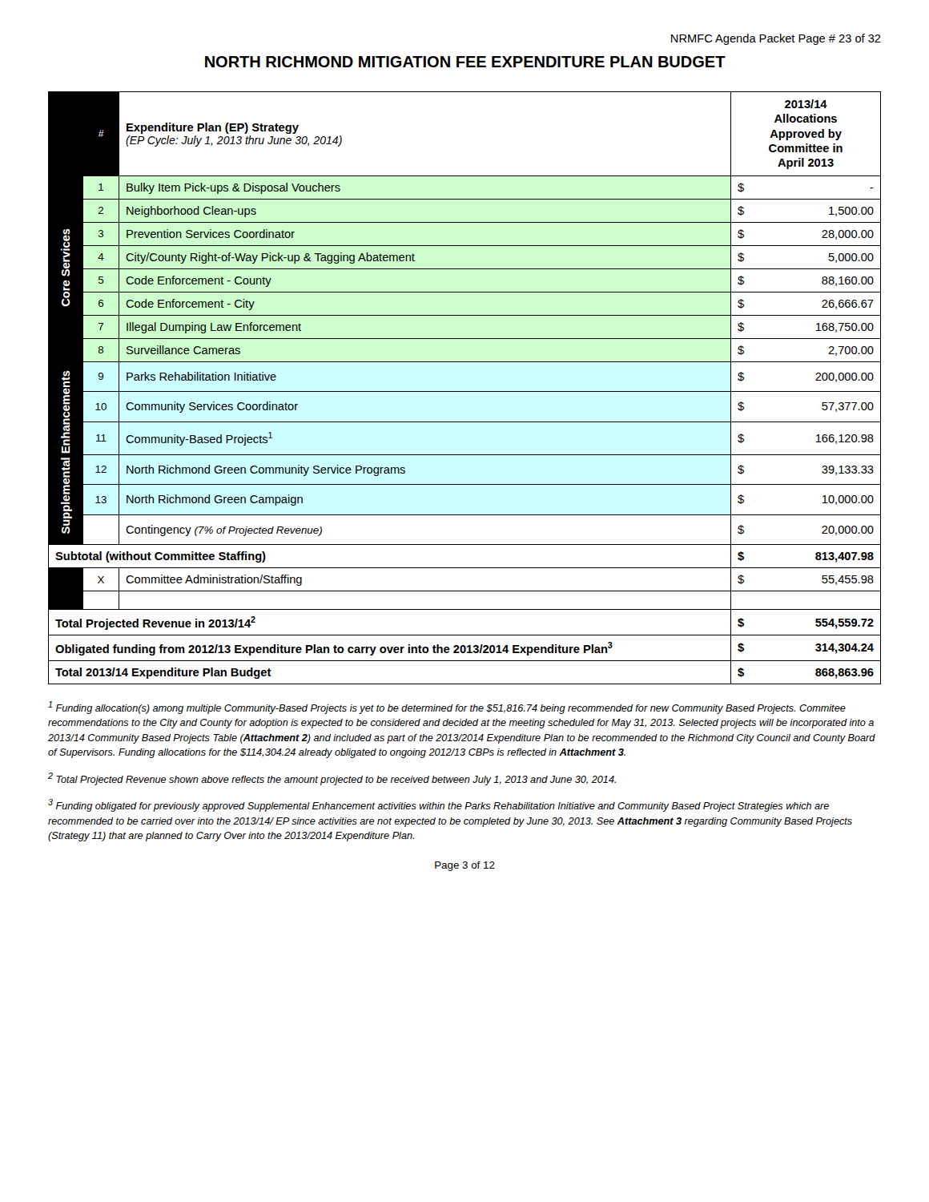NRMFC Agenda Packet Page # 23 of 32
NORTH RICHMOND MITIGATION FEE EXPENDITURE PLAN BUDGET
| | # | Expenditure Plan (EP) Strategy (EP Cycle: July 1, 2013 thru June 30, 2014) | 2013/14 Allocations Approved by Committee in April 2013 |
| Core Services | 1 | Bulky Item Pick-ups & Disposal Vouchers | $ - |
| 2 | Neighborhood Clean-ups | $ 1,500.00 |
| 3 | Prevention Services Coordinator | $ 28,000.00 |
| 4 | City/County Right-of-Way Pick-up & Tagging Abatement | $ 5,000.00 |
| 5 | Code Enforcement - County | $ 88,160.00 |
| 6 | Code Enforcement - City | $ 26,666.67 |
| 7 | Illegal Dumping Law Enforcement | $ 168,750.00 |
| 8 | Surveillance Cameras | $ 2,700.00 |
| Supplemental Enhancements | 9 | Parks Rehabilitation Initiative | $ 200,000.00 |
| 10 | Community Services Coordinator | $ 57,377.00 |
| 11 | Community-Based Projects 1 | $ 166,120.98 |
| 12 | North Richmond Green Community Service Programs | $ 39,133.33 |
| 13 | North Richmond Green Campaign | $ 10,000.00 |
| | Contingency (7% of Projected Revenue) | $ 20,000.00 |
| Subtotal (without Committee Staffing) | $ 813,407.98 |
| | X | Committee Administration/Staffing | $ 55,455.98 |
| Total Projected Revenue in 2013/14 2 | $ 554,559.72 |
| Obligated funding from 2012/13 Expenditure Plan to carry over into the 2013/2014 Expenditure Plan 3 | $ 314,304.24 |
| Total 2013/14 Expenditure Plan Budget | $ 868,863.96 |
1 Funding allocation(s) among multiple Community-Based Projects is yet to be determined for the $51,816.74 being recommended for new Community Based Projects. Commitee recommendations to the City and County for adoption is expected to be considered and decided at the meeting scheduled for May 31, 2013. Selected projects will be incorporated into a 2013/14 Community Based Projects Table (Attachment 2) and included as part of the 2013/2014 Expenditure Plan to be recommended to the Richmond City Council and County Board of Supervisors. Funding allocations for the $114,304.24 already obligated to ongoing 2012/13 CBPs is reflected in Attachment 3.
2 Total Projected Revenue shown above reflects the amount projected to be received between July 1, 2013 and June 30, 2014.
3 Funding obligated for previously approved Supplemental Enhancement activities within the Parks Rehabilitation Initiative and Community Based Project Strategies which are recommended to be carried over into the 2013/14/ EP since activities are not expected to be completed by June 30, 2013. See Attachment 3 regarding Community Based Projects (Strategy 11) that are planned to Carry Over into the 2013/2014 Expenditure Plan.
Page 3 of 12